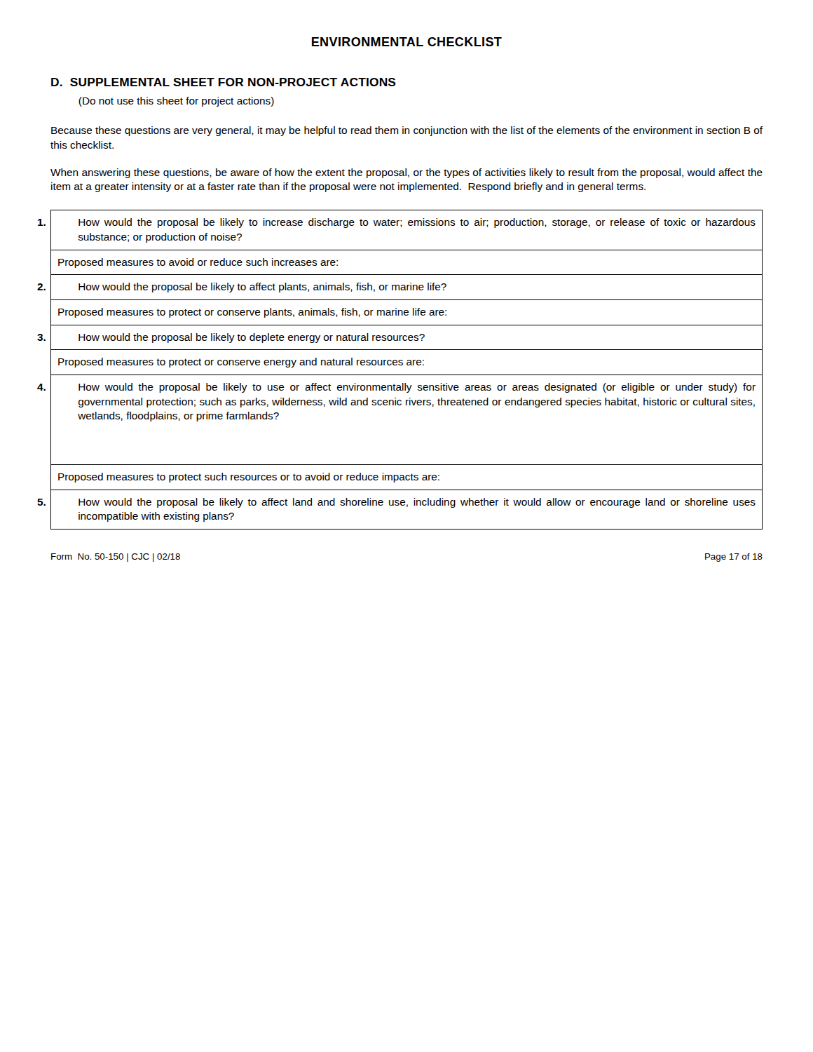ENVIRONMENTAL CHECKLIST
D. SUPPLEMENTAL SHEET FOR NON-PROJECT ACTIONS
(Do not use this sheet for project actions)
Because these questions are very general, it may be helpful to read them in conjunction with the list of the elements of the environment in section B of this checklist.
When answering these questions, be aware of how the extent the proposal, or the types of activities likely to result from the proposal, would affect the item at a greater intensity or at a faster rate than if the proposal were not implemented. Respond briefly and in general terms.
| 1. How would the proposal be likely to increase discharge to water; emissions to air; production, storage, or release of toxic or hazardous substance; or production of noise? |
| Proposed measures to avoid or reduce such increases are: |
| 2. How would the proposal be likely to affect plants, animals, fish, or marine life? |
| Proposed measures to protect or conserve plants, animals, fish, or marine life are: |
| 3. How would the proposal be likely to deplete energy or natural resources? |
| Proposed measures to protect or conserve energy and natural resources are: |
| 4. How would the proposal be likely to use or affect environmentally sensitive areas or areas designated (or eligible or under study) for governmental protection; such as parks, wilderness, wild and scenic rivers, threatened or endangered species habitat, historic or cultural sites, wetlands, floodplains, or prime farmlands? |
| Proposed measures to protect such resources or to avoid or reduce impacts are: |
| 5. How would the proposal be likely to affect land and shoreline use, including whether it would allow or encourage land or shoreline uses incompatible with existing plans? |
Form No. 50-150 | CJC | 02/18 Page 17 of 18